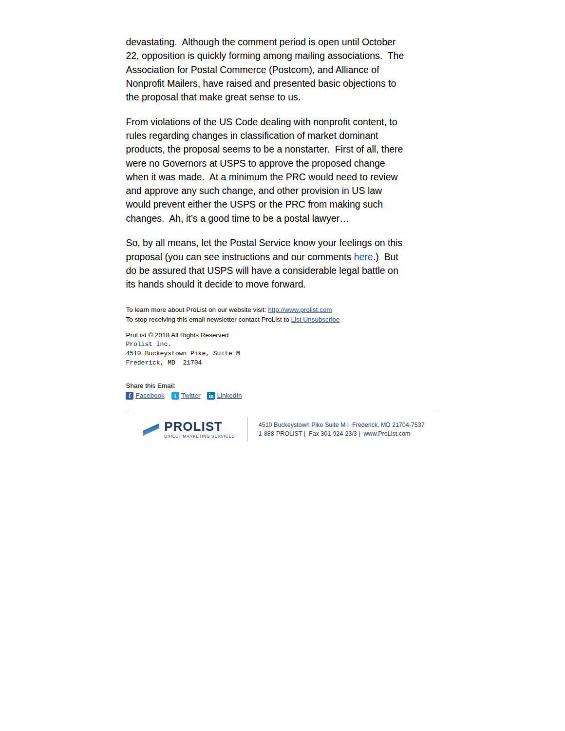devastating. Although the comment period is open until October 22, opposition is quickly forming among mailing associations. The Association for Postal Commerce (Postcom), and Alliance of Nonprofit Mailers, have raised and presented basic objections to the proposal that make great sense to us.
From violations of the US Code dealing with nonprofit content, to rules regarding changes in classification of market dominant products, the proposal seems to be a nonstarter. First of all, there were no Governors at USPS to approve the proposed change when it was made. At a minimum the PRC would need to review and approve any such change, and other provision in US law would prevent either the USPS or the PRC from making such changes. Ah, it’s a good time to be a postal lawyer…
So, by all means, let the Postal Service know your feelings on this proposal (you can see instructions and our comments here.) But do be assured that USPS will have a considerable legal battle on its hands should it decide to move forward.
To learn more about ProList on our website visit: http://www.prolist.com
To stop receiving this email newsletter contact ProList to List Unsubscribe
ProList © 2018 All Rights Reserved
Prolist Inc.
4510 Buckeystown Pike, Suite M
Frederick, MD 21704
Share this Email:
fFacebook tTwitter in LinkedIn
PROLIST
DIRECT MARKETING SERVICES
4510 Buckeystown Pike Suite M | Frederick, MD 21704-7537
1-888-PROLIST | Fax 301-924-23/3 | www.ProList.com